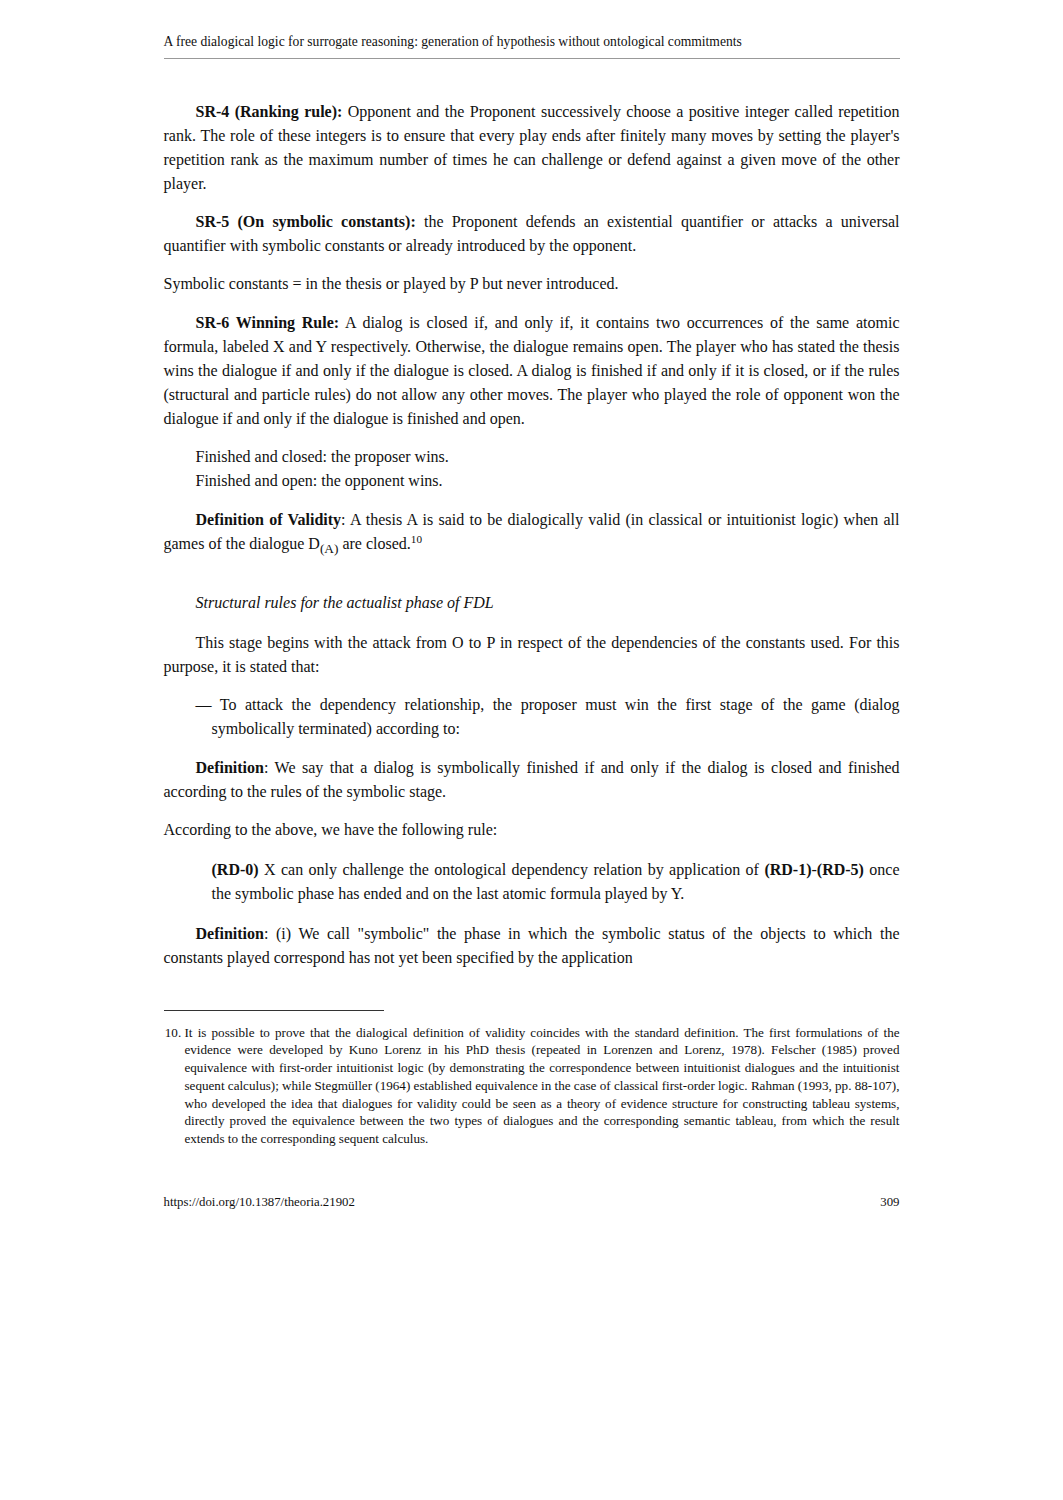A free dialogical logic for surrogate reasoning: generation of hypothesis without ontological commitments
SR-4 (Ranking rule): Opponent and the Proponent successively choose a positive integer called repetition rank. The role of these integers is to ensure that every play ends after finitely many moves by setting the player's repetition rank as the maximum number of times he can challenge or defend against a given move of the other player.
SR-5 (On symbolic constants): the Proponent defends an existential quantifier or attacks a universal quantifier with symbolic constants or already introduced by the opponent.
Symbolic constants = in the thesis or played by P but never introduced.
SR-6 Winning Rule: A dialog is closed if, and only if, it contains two occurrences of the same atomic formula, labeled X and Y respectively. Otherwise, the dialogue remains open. The player who has stated the thesis wins the dialogue if and only if the dialogue is closed. A dialog is finished if and only if it is closed, or if the rules (structural and particle rules) do not allow any other moves. The player who played the role of opponent won the dialogue if and only if the dialogue is finished and open.
Finished and closed: the proposer wins.
Finished and open: the opponent wins.
Definition of Validity: A thesis A is said to be dialogically valid (in classical or intuitionist logic) when all games of the dialogue D(A) are closed.10
Structural rules for the actualist phase of FDL
This stage begins with the attack from O to P in respect of the dependencies of the constants used. For this purpose, it is stated that:
To attack the dependency relationship, the proposer must win the first stage of the game (dialog symbolically terminated) according to:
Definition: We say that a dialog is symbolically finished if and only if the dialog is closed and finished according to the rules of the symbolic stage.
According to the above, we have the following rule:
(RD-0) X can only challenge the ontological dependency relation by application of (RD-1)-(RD-5) once the symbolic phase has ended and on the last atomic formula played by Y.
Definition: (i) We call "symbolic" the phase in which the symbolic status of the objects to which the constants played correspond has not yet been specified by the application
It is possible to prove that the dialogical definition of validity coincides with the standard definition. The first formulations of the evidence were developed by Kuno Lorenz in his PhD thesis (repeated in Lorenzen and Lorenz, 1978). Felscher (1985) proved equivalence with first-order intuitionist logic (by demonstrating the correspondence between intuitionist dialogues and the intuitionist sequent calculus); while Stegmüller (1964) established equivalence in the case of classical first-order logic. Rahman (1993, pp. 88-107), who developed the idea that dialogues for validity could be seen as a theory of evidence structure for constructing tableau systems, directly proved the equivalence between the two types of dialogues and the corresponding semantic tableau, from which the result extends to the corresponding sequent calculus.
https://doi.org/10.1387/theoria.21902 309